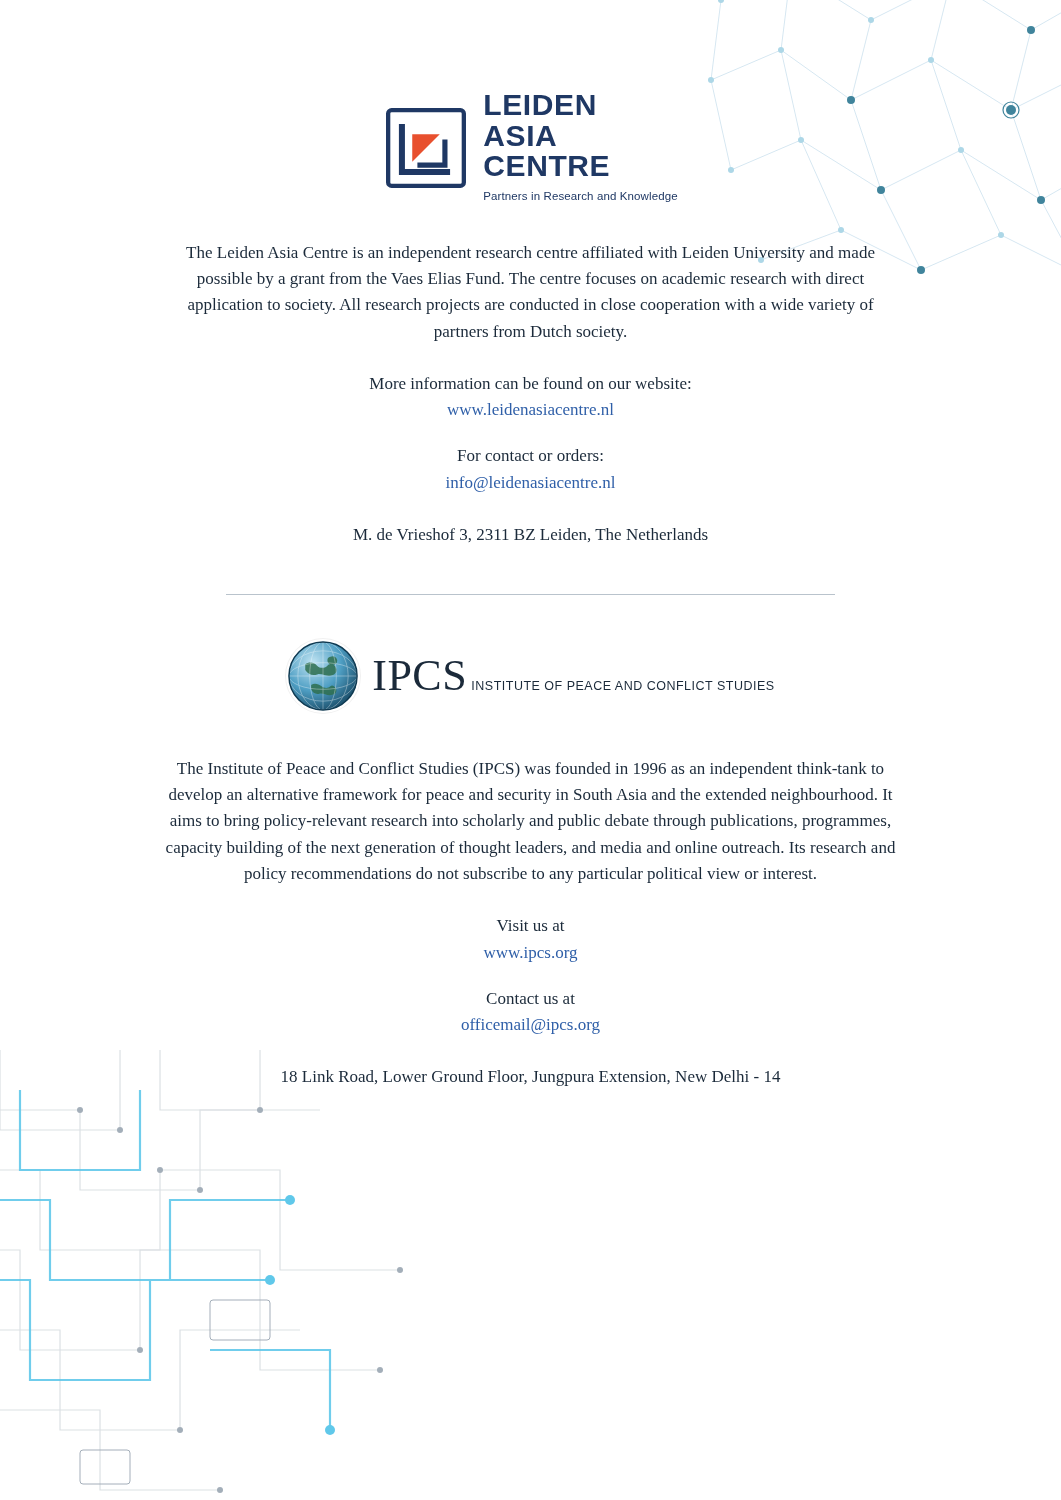LEIDEN ASIA CENTRE
Partners in Research and Knowledge
The Leiden Asia Centre is an independent research centre affiliated with Leiden University and made possible by a grant from the Vaes Elias Fund. The centre focuses on academic research with direct application to society. All research projects are conducted in close cooperation with a wide variety of partners from Dutch society.
More information can be found on our website:
www.leidenasiacentre.nl
For contact or orders:
info@leidenasiacentre.nl
M. de Vrieshof 3, 2311 BZ Leiden, The Netherlands
IPCS INSTITUTE OF PEACE AND CONFLICT STUDIES
The Institute of Peace and Conflict Studies (IPCS) was founded in 1996 as an independent think-tank to develop an alternative framework for peace and security in South Asia and the extended neighbourhood. It aims to bring policy-relevant research into scholarly and public debate through publications, programmes, capacity building of the next generation of thought leaders, and media and online outreach. Its research and policy recommendations do not subscribe to any particular political view or interest.
Visit us at
www.ipcs.org
Contact us at
officemail@ipcs.org
18 Link Road, Lower Ground Floor, Jungpura Extension, New Delhi - 14